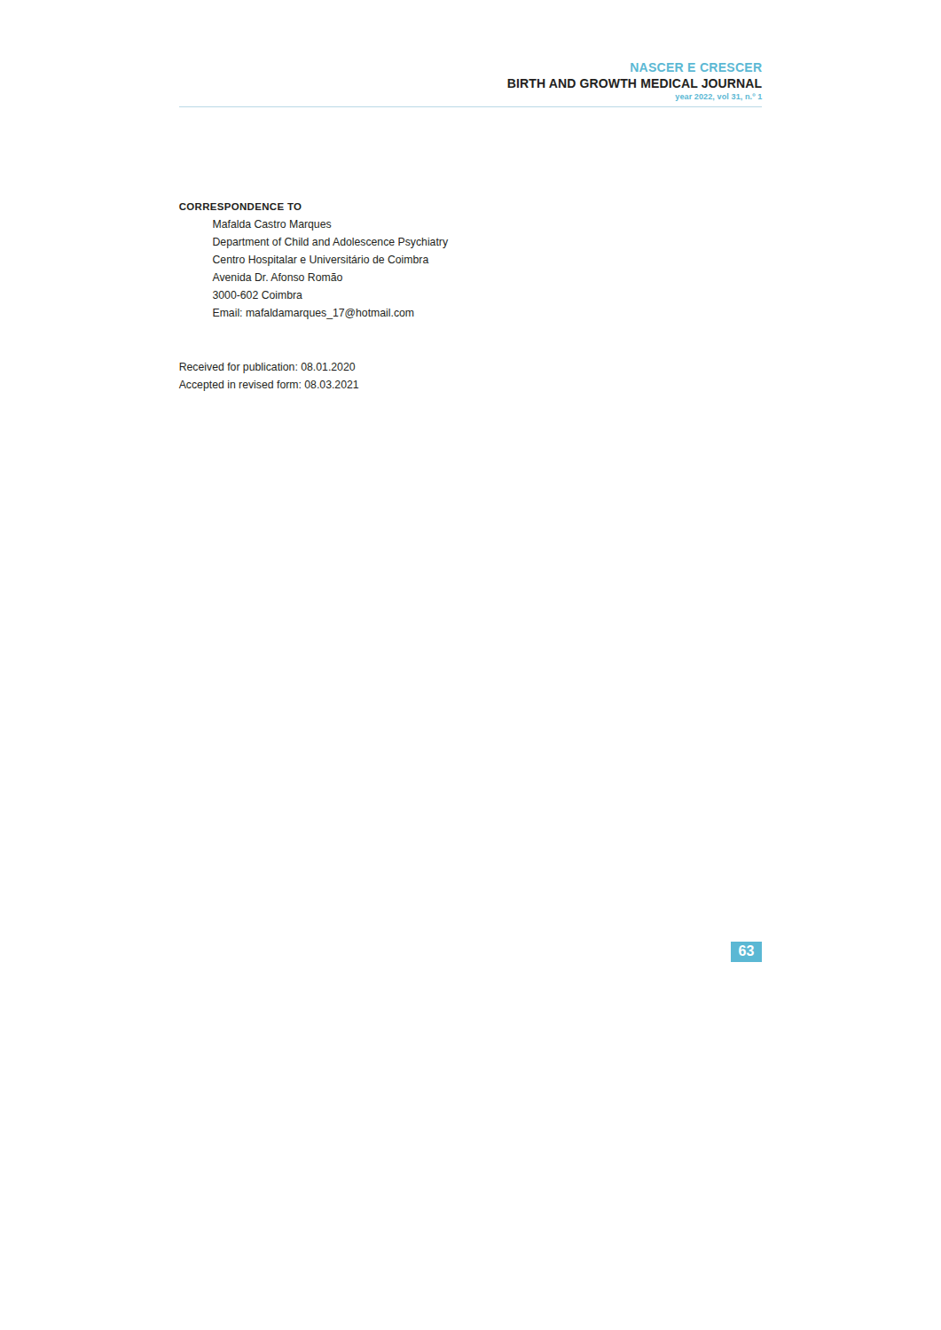NASCER E CRESCER
BIRTH AND GROWTH MEDICAL JOURNAL
year 2022, vol 31, n.º 1
CORRESPONDENCE TO
Mafalda Castro Marques
Department of Child and Adolescence Psychiatry
Centro Hospitalar e Universitário de Coimbra
Avenida Dr. Afonso Romão
3000-602 Coimbra
Email: mafaldamarques_17@hotmail.com
Received for publication: 08.01.2020
Accepted in revised form: 08.03.2021
63